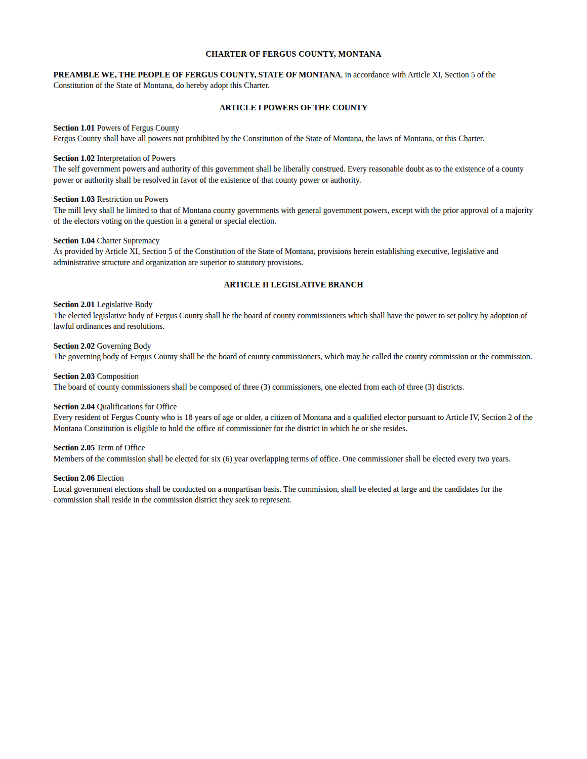CHARTER OF FERGUS COUNTY, MONTANA
PREAMBLE WE, THE PEOPLE OF FERGUS COUNTY, STATE OF MONTANA, in accordance with Article XI, Section 5 of the Constitution of the State of Montana, do hereby adopt this Charter.
ARTICLE I POWERS OF THE COUNTY
Section 1.01 Powers of Fergus County
Fergus County shall have all powers not prohibited by the Constitution of the State of Montana, the laws of Montana, or this Charter.
Section 1.02 Interpretation of Powers
The self government powers and authority of this government shall be liberally construed. Every reasonable doubt as to the existence of a county power or authority shall be resolved in favor of the existence of that county power or authority.
Section 1.03 Restriction on Powers
The mill levy shall be limited to that of Montana county governments with general government powers, except with the prior approval of a majority of the electors voting on the question in a general or special election.
Section 1.04 Charter Supremacy
As provided by Article XI, Section 5 of the Constitution of the State of Montana, provisions herein establishing executive, legislative and administrative structure and organization are superior to statutory provisions.
ARTICLE II LEGISLATIVE BRANCH
Section 2.01 Legislative Body
The elected legislative body of Fergus County shall be the board of county commissioners which shall have the power to set policy by adoption of lawful ordinances and resolutions.
Section 2.02 Governing Body
The governing body of Fergus County shall be the board of county commissioners, which may be called the county commission or the commission.
Section 2.03 Composition
The board of county commissioners shall be composed of three (3) commissioners, one elected from each of three (3) districts.
Section 2.04 Qualifications for Office
Every resident of Fergus County who is 18 years of age or older, a citizen of Montana and a qualified elector pursuant to Article IV, Section 2 of the Montana Constitution is eligible to hold the office of commissioner for the district in which he or she resides.
Section 2.05 Term of Office
Members of the commission shall be elected for six (6) year overlapping terms of office. One commissioner shall be elected every two years.
Section 2.06 Election
Local government elections shall be conducted on a nonpartisan basis. The commission, shall be elected at large and the candidates for the commission shall reside in the commission district they seek to represent.